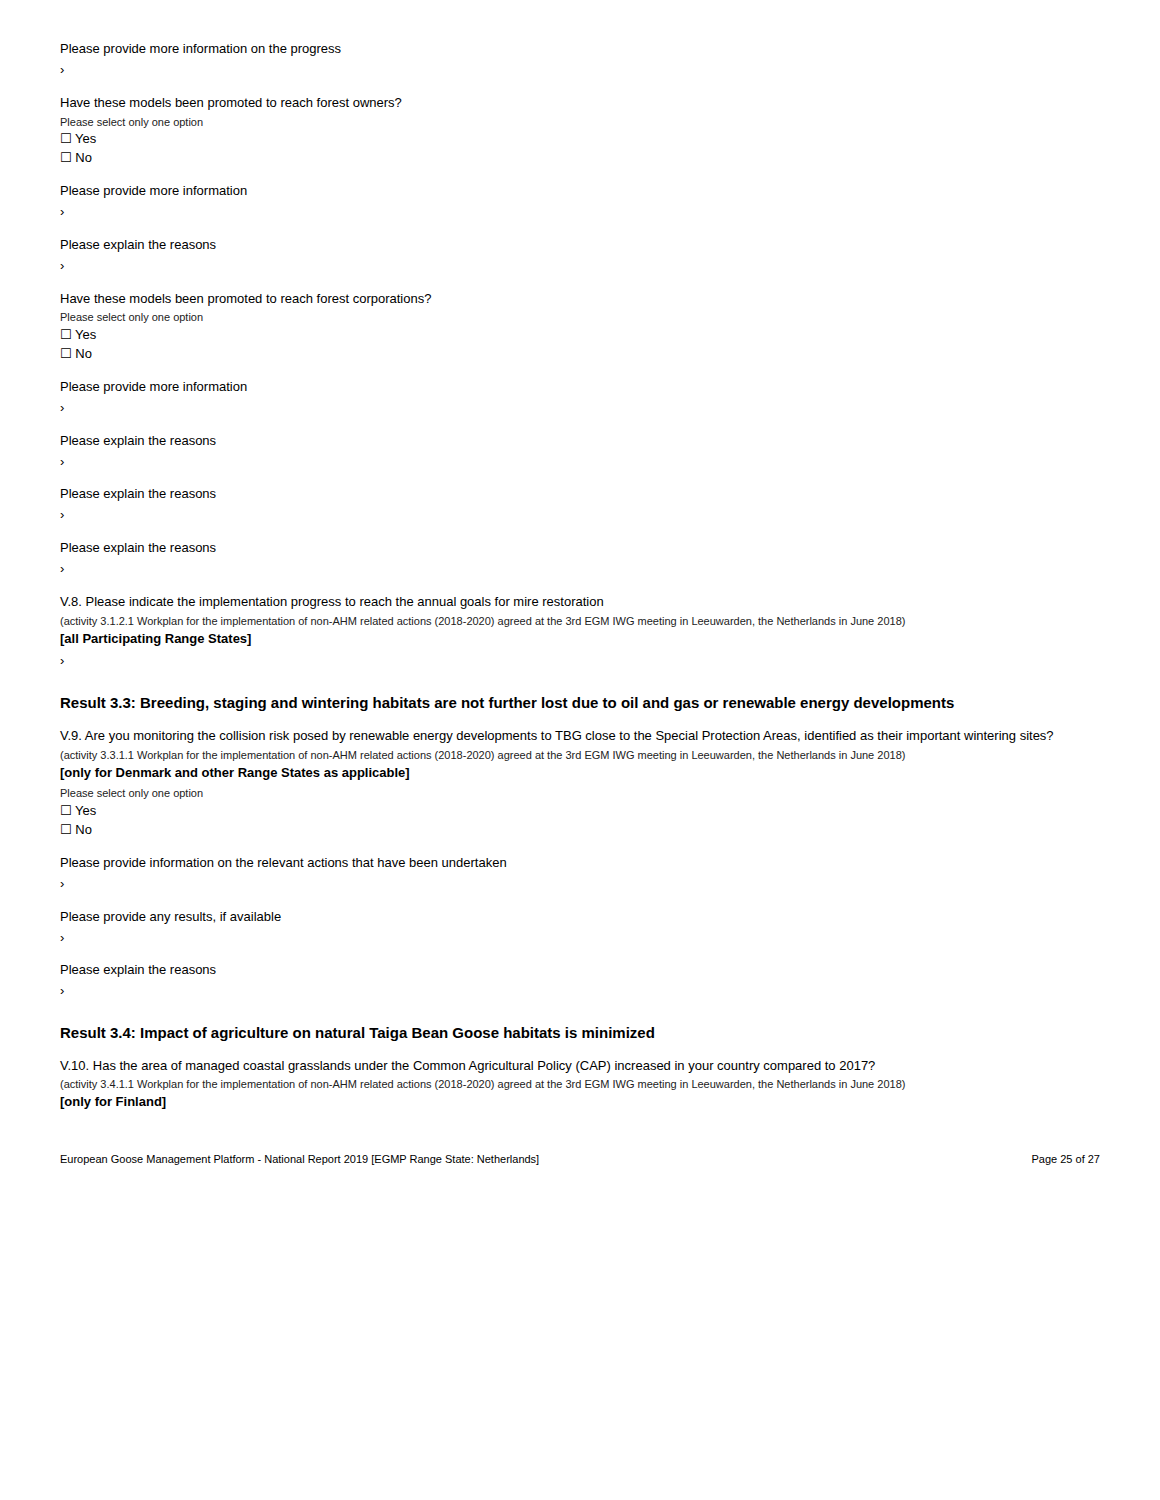Please provide more information on the progress
›
Have these models been promoted to reach forest owners?
Please select only one option
☐ Yes
☐ No
Please provide more information
›
Please explain the reasons
›
Have these models been promoted to reach forest corporations?
Please select only one option
☐ Yes
☐ No
Please provide more information
›
Please explain the reasons
›
Please explain the reasons
›
Please explain the reasons
›
V.8. Please indicate the implementation progress to reach the annual goals for mire restoration
(activity 3.1.2.1 Workplan for the implementation of non-AHM related actions (2018-2020) agreed at the 3rd EGM IWG meeting in Leeuwarden, the Netherlands in June 2018)
[all Participating Range States]
›
Result 3.3: Breeding, staging and wintering habitats are not further lost due to oil and gas or renewable energy developments
V.9. Are you monitoring the collision risk posed by renewable energy developments to TBG close to the Special Protection Areas, identified as their important wintering sites?
(activity 3.3.1.1 Workplan for the implementation of non-AHM related actions (2018-2020) agreed at the 3rd EGM IWG meeting in Leeuwarden, the Netherlands in June 2018)
[only for Denmark and other Range States as applicable]
Please select only one option
☐ Yes
☐ No
Please provide information on the relevant actions that have been undertaken
›
Please provide any results, if available
›
Please explain the reasons
›
Result 3.4: Impact of agriculture on natural Taiga Bean Goose habitats is minimized
V.10. Has the area of managed coastal grasslands under the Common Agricultural Policy (CAP) increased in your country compared to 2017?
(activity 3.4.1.1 Workplan for the implementation of non-AHM related actions (2018-2020) agreed at the 3rd EGM IWG meeting in Leeuwarden, the Netherlands in June 2018)
[only for Finland]
European Goose Management Platform - National Report 2019 [EGMP Range State: Netherlands]
Page 25 of 27